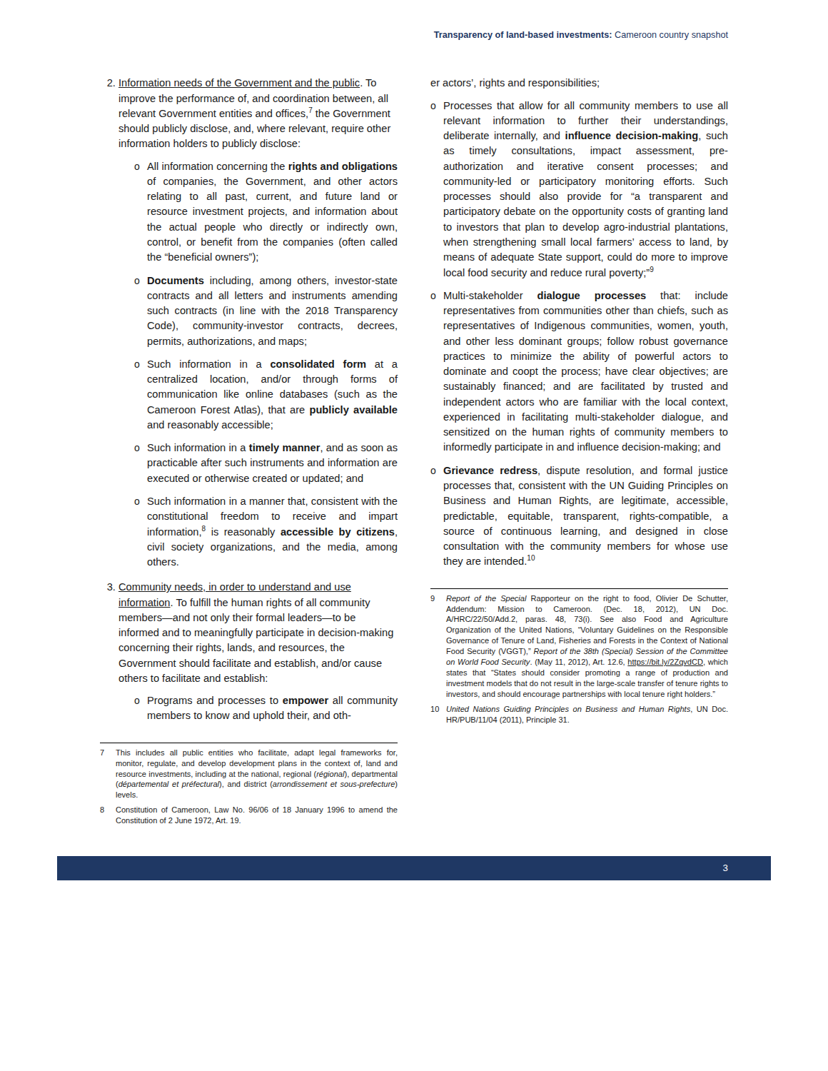Transparency of land-based investments: Cameroon country snapshot
Information needs of the Government and the public. To improve the performance of, and coordination between, all relevant Government entities and offices,7 the Government should publicly disclose, and, where relevant, require other information holders to publicly disclose:
All information concerning the rights and obligations of companies, the Government, and other actors relating to all past, current, and future land or resource investment projects, and information about the actual people who directly or indirectly own, control, or benefit from the companies (often called the “beneficial owners”);
Documents including, among others, investor-state contracts and all letters and instruments amending such contracts (in line with the 2018 Transparency Code), community-investor contracts, decrees, permits, authorizations, and maps;
Such information in a consolidated form at a centralized location, and/or through forms of communication like online databases (such as the Cameroon Forest Atlas), that are publicly available and reasonably accessible;
Such information in a timely manner, and as soon as practicable after such instruments and information are executed or otherwise created or updated; and
Such information in a manner that, consistent with the constitutional freedom to receive and impart information,8 is reasonably accessible by citizens, civil society organizations, and the media, among others.
Community needs, in order to understand and use information. To fulfill the human rights of all community members—and not only their formal leaders—to be informed and to meaningfully participate in decision-making concerning their rights, lands, and resources, the Government should facilitate and establish, and/or cause others to facilitate and establish:
Programs and processes to empower all community members to know and uphold their, and oth-
7
This includes all public entities who facilitate, adapt legal frameworks for, monitor, regulate, and develop development plans in the context of, land and resource investments, including at the national, regional (régional), departmental (départemental et préfectural), and district (arrondissement et sous-prefecture) levels.
8
Constitution of Cameroon, Law No. 96/06 of 18 January 1996 to amend the Constitution of 2 June 1972, Art. 19.
er actors’, rights and responsibilities;
Processes that allow for all community members to use all relevant information to further their understandings, deliberate internally, and influence decision-making, such as timely consultations, impact assessment, pre-authorization and iterative consent processes; and community-led or participatory monitoring efforts. Such processes should also provide for “a transparent and participatory debate on the opportunity costs of granting land to investors that plan to develop agro-industrial plantations, when strengthening small local farmers’ access to land, by means of adequate State support, could do more to improve local food security and reduce rural poverty;”9
Multi-stakeholder dialogue processes that: include representatives from communities other than chiefs, such as representatives of Indigenous communities, women, youth, and other less dominant groups; follow robust governance practices to minimize the ability of powerful actors to dominate and coopt the process; have clear objectives; are sustainably financed; and are facilitated by trusted and independent actors who are familiar with the local context, experienced in facilitating multi-stakeholder dialogue, and sensitized on the human rights of community members to informedly participate in and influence decision-making; and
Grievance redress, dispute resolution, and formal justice processes that, consistent with the UN Guiding Principles on Business and Human Rights, are legitimate, accessible, predictable, equitable, transparent, rights-compatible, a source of continuous learning, and designed in close consultation with the community members for whose use they are intended.10
9
Report of the Special Rapporteur on the right to food, Olivier De Schutter, Addendum: Mission to Cameroon. (Dec. 18, 2012), UN Doc. A/HRC/22/50/Add.2, paras. 48, 73(i). See also Food and Agriculture Organization of the United Nations, “Voluntary Guidelines on the Responsible Governance of Tenure of Land, Fisheries and Forests in the Context of National Food Security (VGGT),” Report of the 38th (Special) Session of the Committee on World Food Security. (May 11, 2012), Art. 12.6, https://bit.ly/2ZqvdCD, which states that “States should consider promoting a range of production and investment models that do not result in the large-scale transfer of tenure rights to investors, and should encourage partnerships with local tenure right holders.”
10
United Nations Guiding Principles on Business and Human Rights, UN Doc. HR/PUB/11/04 (2011), Principle 31.
3